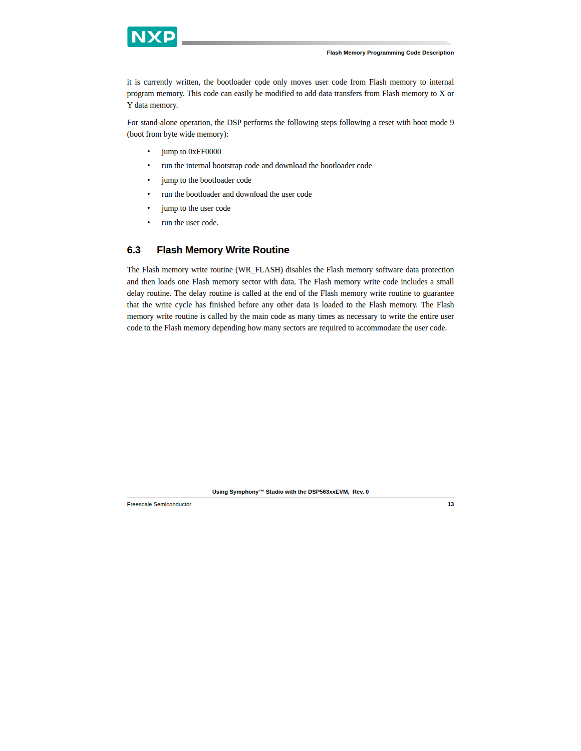Flash Memory Programming Code Description
it is currently written, the bootloader code only moves user code from Flash memory to internal program memory. This code can easily be modified to add data transfers from Flash memory to X or Y data memory.
For stand-alone operation, the DSP performs the following steps following a reset with boot mode 9 (boot from byte wide memory):
jump to 0xFF0000
run the internal bootstrap code and download the bootloader code
jump to the bootloader code
run the bootloader and download the user code
jump to the user code
run the user code.
6.3 Flash Memory Write Routine
The Flash memory write routine (WR_FLASH) disables the Flash memory software data protection and then loads one Flash memory sector with data. The Flash memory write code includes a small delay routine. The delay routine is called at the end of the Flash memory write routine to guarantee that the write cycle has finished before any other data is loaded to the Flash memory. The Flash memory write routine is called by the main code as many times as necessary to write the entire user code to the Flash memory depending how many sectors are required to accommodate the user code.
Using Symphony™ Studio with the DSP563xxEVM, Rev. 0
Freescale Semiconductor
13